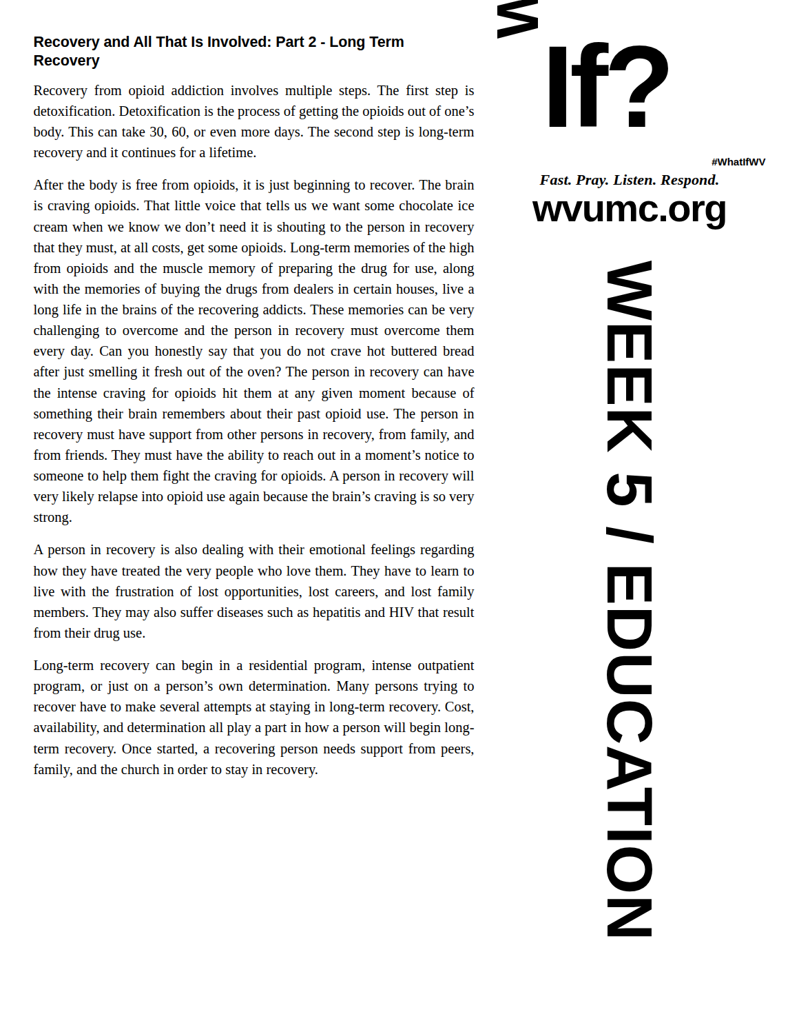Recovery and All That Is Involved: Part 2 - Long Term Recovery
Recovery from opioid addiction involves multiple steps. The first step is detoxification. Detoxification is the process of getting the opioids out of one’s body. This can take 30, 60, or even more days. The second step is long-term recovery and it continues for a lifetime.
After the body is free from opioids, it is just beginning to recover. The brain is craving opioids. That little voice that tells us we want some chocolate ice cream when we know we don’t need it is shouting to the person in recovery that they must, at all costs, get some opioids. Long-term memories of the high from opioids and the muscle memory of preparing the drug for use, along with the memories of buying the drugs from dealers in certain houses, live a long life in the brains of the recovering addicts. These memories can be very challenging to overcome and the person in recovery must overcome them every day. Can you honestly say that you do not crave hot buttered bread after just smelling it fresh out of the oven? The person in recovery can have the intense craving for opioids hit them at any given moment because of something their brain remembers about their past opioid use. The person in recovery must have support from other persons in recovery, from family, and from friends. They must have the ability to reach out in a moment’s notice to someone to help them fight the craving for opioids. A person in recovery will very likely relapse into opioid use again because the brain’s craving is so very strong.
A person in recovery is also dealing with their emotional feelings regarding how they have treated the very people who love them. They have to learn to live with the frustration of lost opportunities, lost careers, and lost family members. They may also suffer diseases such as hepatitis and HIV that result from their drug use.
Long-term recovery can begin in a residential program, intense outpatient program, or just on a person’s own determination. Many persons trying to recover have to make several attempts at staying in long-term recovery. Cost, availability, and determination all play a part in how a person will begin long-term recovery. Once started, a recovering person needs support from peers, family, and the church in order to stay in recovery.
What
If?
#WhatIfWV
Fast. Pray. Listen. Respond.
wvumc.org
WEEK 5 / EDUCATION